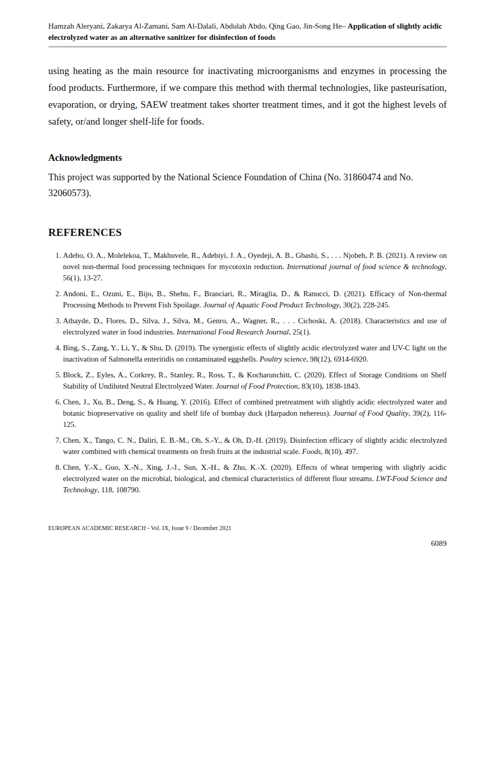Hamzah Aleryani, Zakarya Al-Zamani, Sam Al-Dalali, Abdulah Abdo, Qing Gao, Jin-Song He– Application of slightly acidic electrolyzed water as an alternative sanitizer for disinfection of foods
using heating as the main resource for inactivating microorganisms and enzymes in processing the food products. Furthermore, if we compare this method with thermal technologies, like pasteurisation, evaporation, or drying, SAEW treatment takes shorter treatment times, and it got the highest levels of safety, or/and longer shelf-life for foods.
Acknowledgments
This project was supported by the National Science Foundation of China (No. 31860474 and No. 32060573).
REFERENCES
Adebo, O. A., Molelekoa, T., Makhuvele, R., Adebiyi, J. A., Oyedeji, A. B., Gbashi, S., . . . Njobeh, P. B. (2021). A review on novel non-thermal food processing techniques for mycotoxin reduction. International journal of food science & technology, 56(1), 13-27.
Andoni, E., Ozuni, E., Bijo, B., Shehu, F., Branciari, R., Miraglia, D., & Ranucci, D. (2021). Efficacy of Non-thermal Processing Methods to Prevent Fish Spoilage. Journal of Aquatic Food Product Technology, 30(2), 228-245.
Athayde, D., Flores, D., Silva, J., Silva, M., Genro, A., Wagner, R., . . . Cichoski, A. (2018). Characteristics and use of electrolyzed water in food industries. International Food Research Journal, 25(1).
Bing, S., Zang, Y., Li, Y., & Shu, D. (2019). The synergistic effects of slightly acidic electrolyzed water and UV-C light on the inactivation of Salmonella enteritidis on contaminated eggshells. Poultry science, 98(12), 6914-6920.
Block, Z., Eyles, A., Corkrey, R., Stanley, R., Ross, T., & Kocharunchitt, C. (2020). Effect of Storage Conditions on Shelf Stability of Undiluted Neutral Electrolyzed Water. Journal of Food Protection, 83(10), 1838-1843.
Chen, J., Xu, B., Deng, S., & Huang, Y. (2016). Effect of combined pretreatment with slightly acidic electrolyzed water and botanic biopreservative on quality and shelf life of bombay duck (Harpadon nehereus). Journal of Food Quality, 39(2), 116-125.
Chen, X., Tango, C. N., Daliri, E. B.-M., Oh, S.-Y., & Oh, D.-H. (2019). Disinfection efficacy of slightly acidic electrolyzed water combined with chemical treatments on fresh fruits at the industrial scale. Foods, 8(10), 497.
Chen, Y.-X., Guo, X.-N., Xing, J.-J., Sun, X.-H., & Zhu, K.-X. (2020). Effects of wheat tempering with slightly acidic electrolyzed water on the microbial, biological, and chemical characteristics of different flour streams. LWT-Food Science and Technology, 118, 108790.
EUROPEAN ACADEMIC RESEARCH - Vol. IX, Issue 9 / December 2021
6089